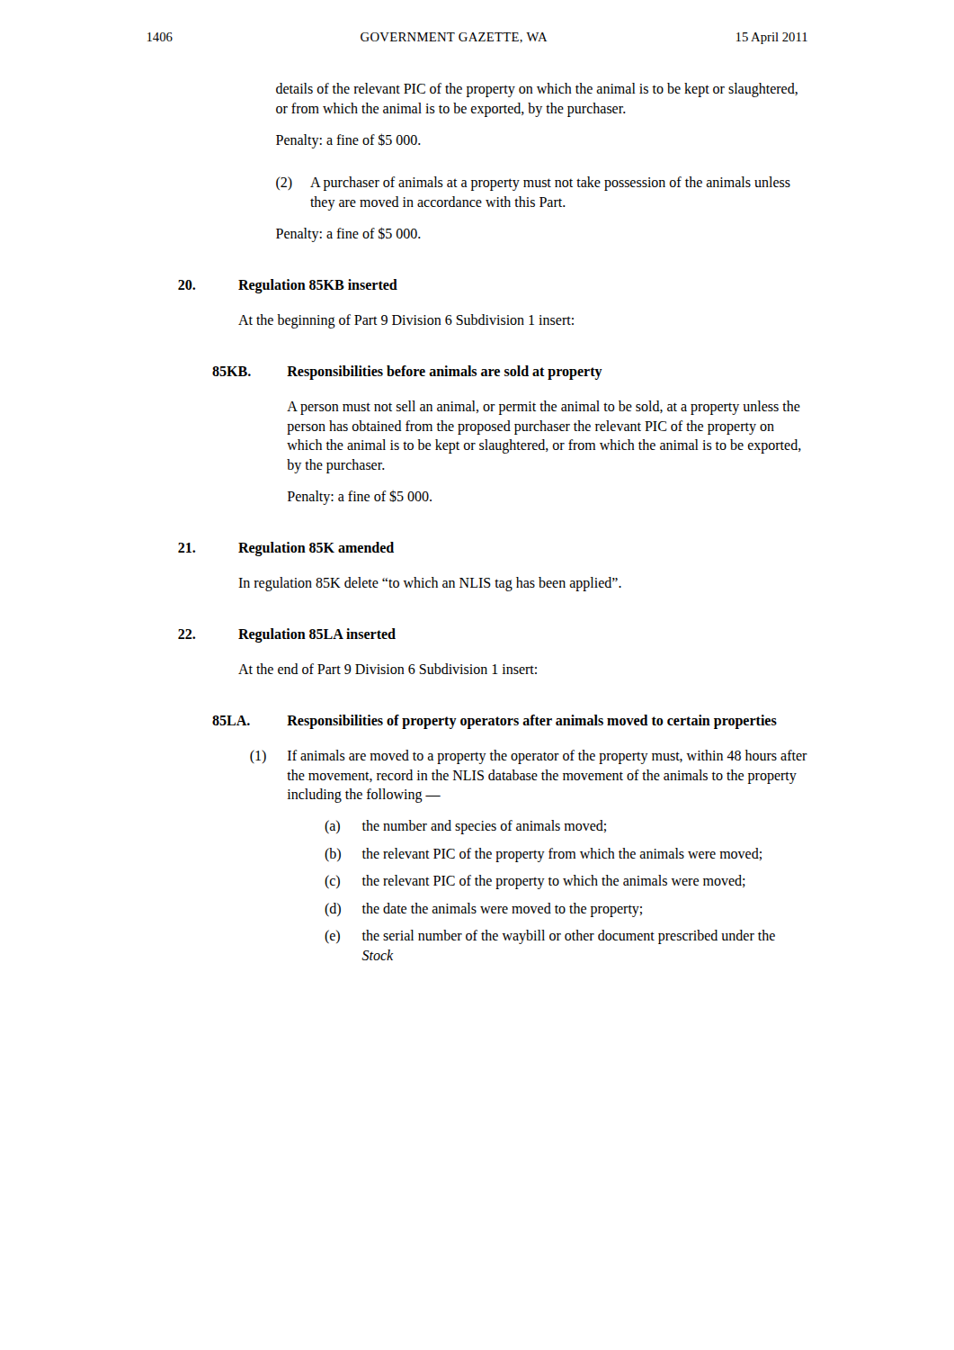1406 Government Gazette, WA 15 April 2011
details of the relevant PIC of the property on which the animal is to be kept or slaughtered, or from which the animal is to be exported, by the purchaser.
Penalty: a fine of $5 000.
(2) A purchaser of animals at a property must not take possession of the animals unless they are moved in accordance with this Part.
Penalty: a fine of $5 000.
20. Regulation 85KB inserted
At the beginning of Part 9 Division 6 Subdivision 1 insert:
85KB. Responsibilities before animals are sold at property
A person must not sell an animal, or permit the animal to be sold, at a property unless the person has obtained from the proposed purchaser the relevant PIC of the property on which the animal is to be kept or slaughtered, or from which the animal is to be exported, by the purchaser.
Penalty: a fine of $5 000.
21. Regulation 85K amended
In regulation 85K delete “to which an NLIS tag has been applied”.
22. Regulation 85LA inserted
At the end of Part 9 Division 6 Subdivision 1 insert:
85LA. Responsibilities of property operators after animals moved to certain properties
(1) If animals are moved to a property the operator of the property must, within 48 hours after the movement, record in the NLIS database the movement of the animals to the property including the following —
(a) the number and species of animals moved;
(b) the relevant PIC of the property from which the animals were moved;
(c) the relevant PIC of the property to which the animals were moved;
(d) the date the animals were moved to the property;
(e) the serial number of the waybill or other document prescribed under the Stock